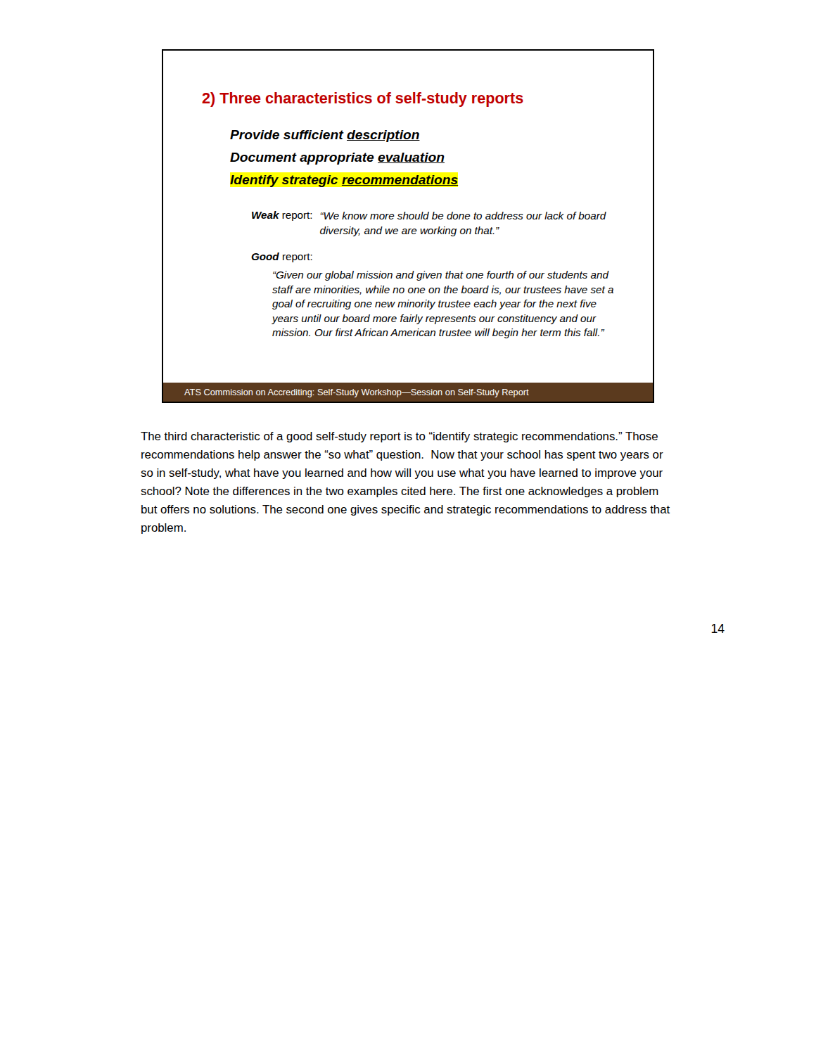2) Three characteristics of self-study reports
Provide sufficient description
Document appropriate evaluation
Identify strategic recommendations
Weak report:
“We know more should be done to address our lack of board diversity, and we are working on that.”
Good report:
“Given our global mission and given that one fourth of our students and staff are minorities, while no one on the board is, our trustees have set a goal of recruiting one new minority trustee each year for the next five years until our board more fairly represents our constituency and our mission. Our first African American trustee will begin her term this fall.”
ATS Commission on Accrediting: Self-Study Workshop—Session on Self-Study Report
The third characteristic of a good self-study report is to “identify strategic recommendations.” Those recommendations help answer the “so what” question. Now that your school has spent two years or so in self-study, what have you learned and how will you use what you have learned to improve your school? Note the differences in the two examples cited here. The first one acknowledges a problem but offers no solutions. The second one gives specific and strategic recommendations to address that problem.
14